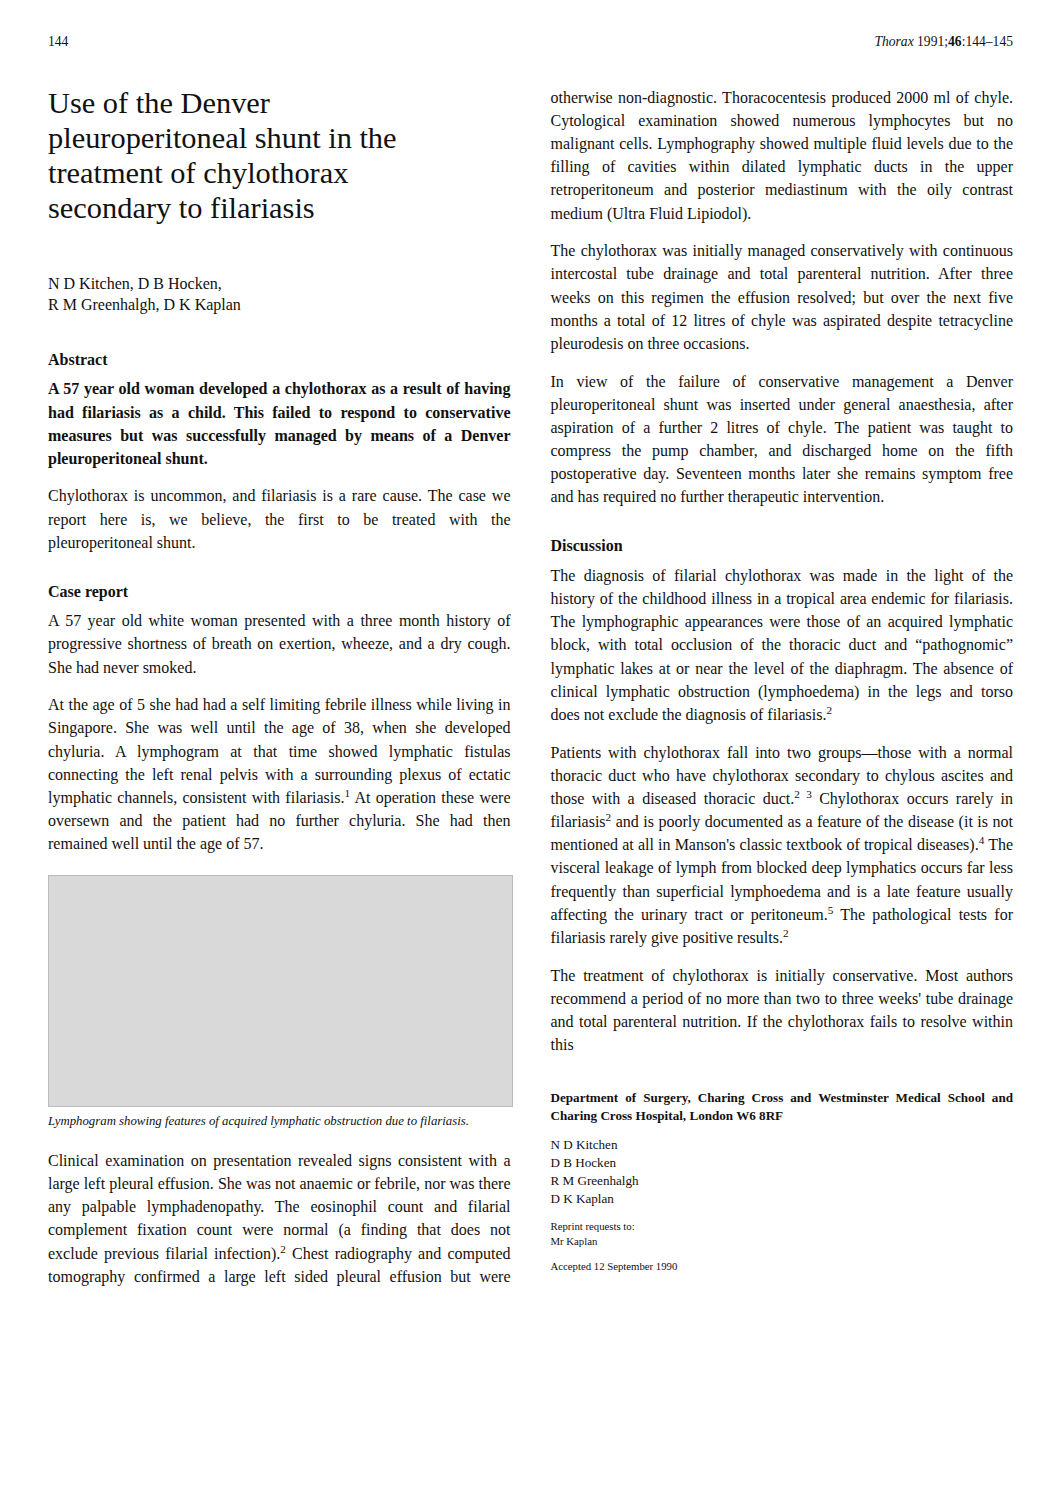144 Thorax 1991;46:144–145
Use of the Denver pleuroperitoneal shunt in the treatment of chylothorax secondary to filariasis
N D Kitchen, D B Hocken,
R M Greenhalgh, D K Kaplan
Abstract
A 57 year old woman developed a chylothorax as a result of having had filariasis as a child. This failed to respond to conservative measures but was successfully managed by means of a Denver pleuroperitoneal shunt.
Chylothorax is uncommon, and filariasis is a rare cause. The case we report here is, we believe, the first to be treated with the pleuroperitoneal shunt.
Case report
A 57 year old white woman presented with a three month history of progressive shortness of breath on exertion, wheeze, and a dry cough. She had never smoked.
At the age of 5 she had had a self limiting febrile illness while living in Singapore. She was well until the age of 38, when she developed chyluria. A lymphogram at that time showed lymphatic fistulas connecting the left renal pelvis with a surrounding plexus of ectatic lymphatic channels, consistent with filariasis.1 At operation these were oversewn and the patient had no further chyluria. She had then remained well until the age of 57.
Lymphogram showing features of acquired lymphatic obstruction due to filariasis.
Clinical examination on presentation revealed signs consistent with a large left pleural effusion. She was not anaemic or febrile, nor was there any palpable lymphadenopathy. The eosinophil count and filarial complement fixation count were normal (a finding that does not exclude previous filarial infection).2 Chest radiography and computed tomography confirmed a large left sided pleural effusion but were otherwise non-diagnostic. Thoracocentesis produced 2000 ml of chyle. Cytological examination showed numerous lymphocytes but no malignant cells. Lymphography showed multiple fluid levels due to the filling of cavities within dilated lymphatic ducts in the upper retroperitoneum and posterior mediastinum with the oily contrast medium (Ultra Fluid Lipiodol).
The chylothorax was initially managed conservatively with continuous intercostal tube drainage and total parenteral nutrition. After three weeks on this regimen the effusion resolved; but over the next five months a total of 12 litres of chyle was aspirated despite tetracycline pleurodesis on three occasions.
In view of the failure of conservative management a Denver pleuroperitoneal shunt was inserted under general anaesthesia, after aspiration of a further 2 litres of chyle. The patient was taught to compress the pump chamber, and discharged home on the fifth postoperative day. Seventeen months later she remains symptom free and has required no further therapeutic intervention.
Discussion
The diagnosis of filarial chylothorax was made in the light of the history of the childhood illness in a tropical area endemic for filariasis. The lymphographic appearances were those of an acquired lymphatic block, with total occlusion of the thoracic duct and “pathognomic” lymphatic lakes at or near the level of the diaphragm. The absence of clinical lymphatic obstruction (lymphoedema) in the legs and torso does not exclude the diagnosis of filariasis.2
Patients with chylothorax fall into two groups—those with a normal thoracic duct who have chylothorax secondary to chylous ascites and those with a diseased thoracic duct.2 3 Chylothorax occurs rarely in filariasis2 and is poorly documented as a feature of the disease (it is not mentioned at all in Manson's classic textbook of tropical diseases).4 The visceral leakage of lymph from blocked deep lymphatics occurs far less frequently than superficial lymphoedema and is a late feature usually affecting the urinary tract or peritoneum.5 The pathological tests for filariasis rarely give positive results.2
The treatment of chylothorax is initially conservative. Most authors recommend a period of no more than two to three weeks' tube drainage and total parenteral nutrition. If the chylothorax fails to resolve within this
Department of Surgery, Charing Cross and Westminster Medical School and Charing Cross Hospital, London W6 8RF
N D Kitchen
D B Hocken
R M Greenhalgh
D K Kaplan
Reprint requests to:
Mr Kaplan
Accepted 12 September 1990